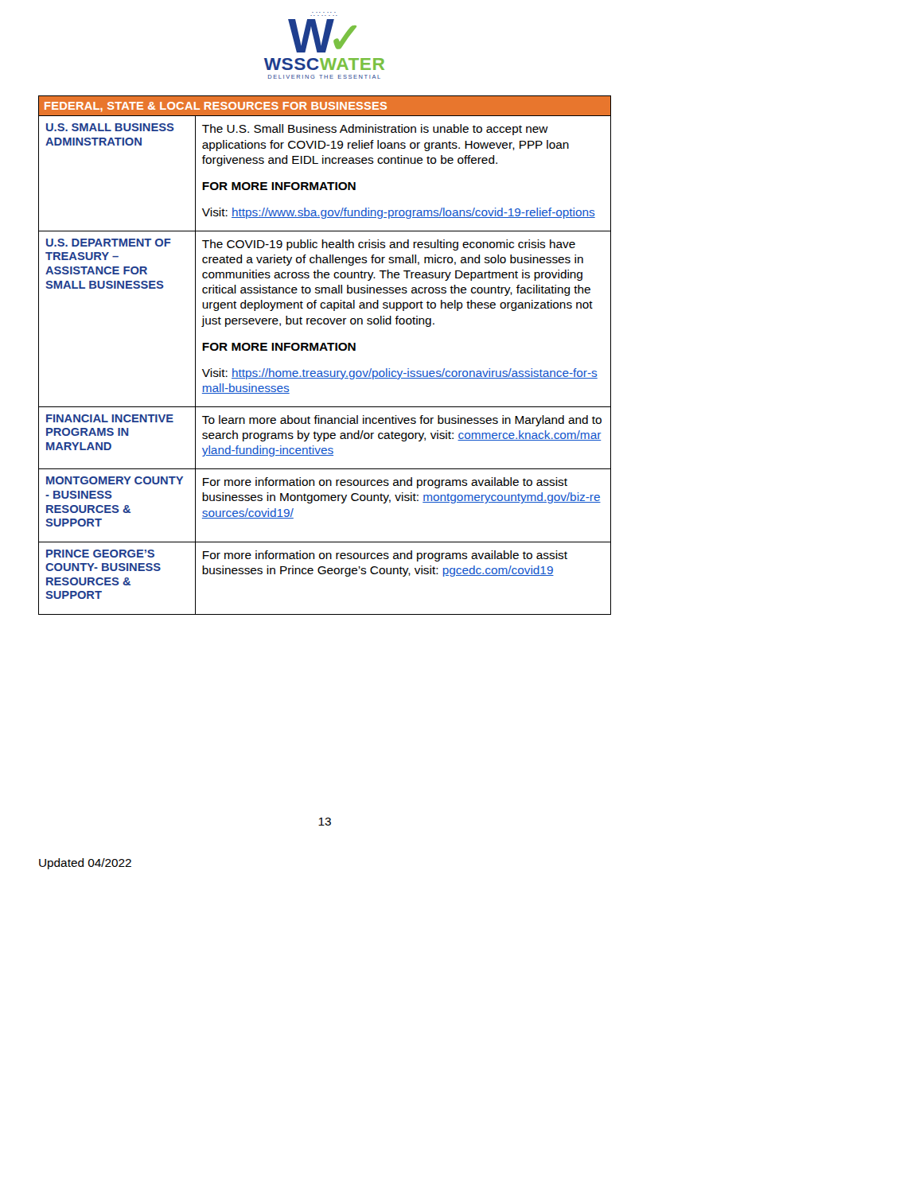∴∵∴∵∴ W✓ WSSCWATER DELIVERING THE ESSENTIAL
| FEDERAL, STATE & LOCAL RESOURCES FOR BUSINESSES |
| --- |
| U.S. SMALL BUSINESS ADMINSTRATION | The U.S. Small Business Administration is unable to accept new applications for COVID-19 relief loans or grants. However, PPP loan forgiveness and EIDL increases continue to be offered. FOR MORE INFORMATION Visit: https://www.sba.gov/funding-programs/loans/covid-19-relief-options |
| U.S. DEPARTMENT OF TREASURY – ASSISTANCE FOR SMALL BUSINESSES | The COVID-19 public health crisis and resulting economic crisis have created a variety of challenges for small, micro, and solo businesses in communities across the country. The Treasury Department is providing critical assistance to small businesses across the country, facilitating the urgent deployment of capital and support to help these organizations not just persevere, but recover on solid footing. FOR MORE INFORMATION Visit: https://home.treasury.gov/policy-issues/coronavirus/assistance-for-small-businesses |
| FINANCIAL INCENTIVE PROGRAMS IN MARYLAND | To learn more about financial incentives for businesses in Maryland and to search programs by type and/or category, visit: commerce.knack.com/maryland-funding-incentives |
| MONTGOMERY COUNTY - BUSINESS RESOURCES & SUPPORT | For more information on resources and programs available to assist businesses in Montgomery County, visit: montgomerycountymd.gov/biz-resources/covid19/ |
| PRINCE GEORGE’S COUNTY- BUSINESS RESOURCES & SUPPORT | For more information on resources and programs available to assist businesses in Prince George’s County, visit: pgcedc.com/covid19 |
13
Updated 04/2022